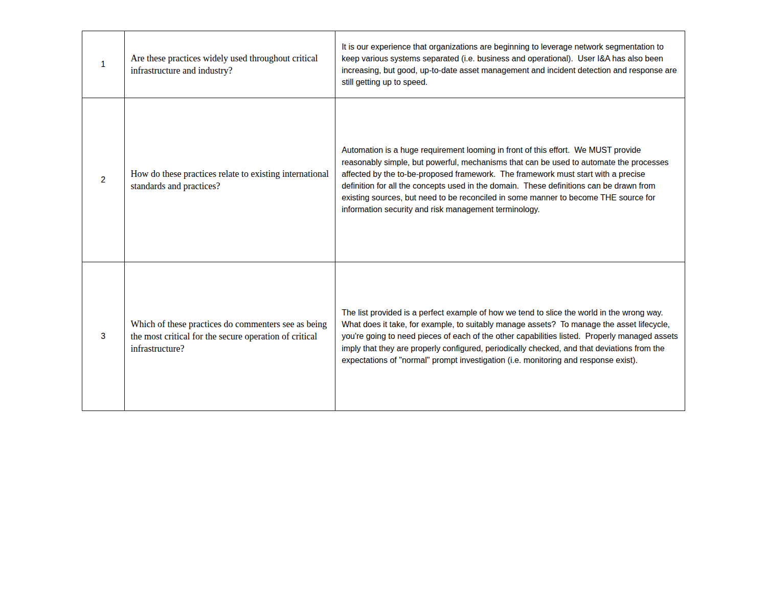| 1 | Are these practices widely used throughout critical infrastructure and industry? | It is our experience that organizations are beginning to leverage network segmentation to keep various systems separated (i.e. business and operational). User I&A has also been increasing, but good, up-to-date asset management and incident detection and response are still getting up to speed. |
| 2 | How do these practices relate to existing international standards and practices? | Automation is a huge requirement looming in front of this effort. We MUST provide reasonably simple, but powerful, mechanisms that can be used to automate the processes affected by the to-be-proposed framework. The framework must start with a precise definition for all the concepts used in the domain. These definitions can be drawn from existing sources, but need to be reconciled in some manner to become THE source for information security and risk management terminology. |
| 3 | Which of these practices do commenters see as being the most critical for the secure operation of critical infrastructure? | The list provided is a perfect example of how we tend to slice the world in the wrong way. What does it take, for example, to suitably manage assets? To manage the asset lifecycle, you're going to need pieces of each of the other capabilities listed. Properly managed assets imply that they are properly configured, periodically checked, and that deviations from the expectations of "normal" prompt investigation (i.e. monitoring and response exist). |